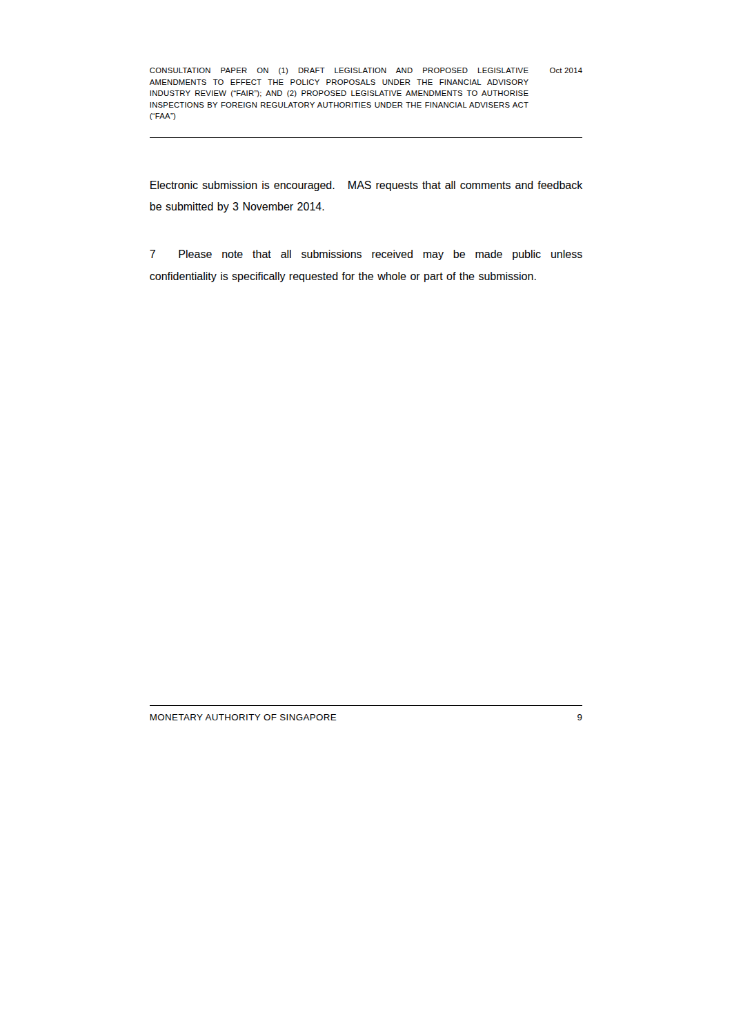CONSULTATION PAPER ON (1) DRAFT LEGISLATION AND PROPOSED LEGISLATIVE AMENDMENTS TO EFFECT THE POLICY PROPOSALS UNDER THE FINANCIAL ADVISORY INDUSTRY REVIEW (“FAIR”); AND (2) PROPOSED LEGISLATIVE AMENDMENTS TO AUTHORISE INSPECTIONS BY FOREIGN REGULATORY AUTHORITIES UNDER THE FINANCIAL ADVISERS ACT (“FAA”)
Oct 2014
Electronic submission is encouraged. MAS requests that all comments and feedback be submitted by 3 November 2014.
7 Please note that all submissions received may be made public unless confidentiality is specifically requested for the whole or part of the submission.
MONETARY AUTHORITY OF SINGAPORE 9